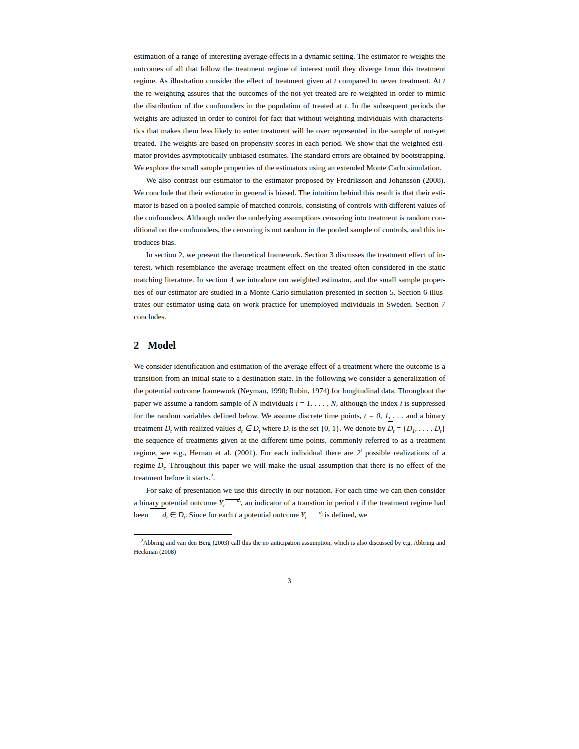estimation of a range of interesting average effects in a dynamic setting. The estimator re-weights the outcomes of all that follow the treatment regime of interest until they diverge from this treatment regime. As illustration consider the effect of treatment given at t compared to never treatment. At t the re-weighting assures that the outcomes of the not-yet treated are re-weighted in order to mimic the distribution of the confounders in the population of treated at t. In the subsequent periods the weights are adjusted in order to control for fact that without weighting individuals with characteristics that makes them less likely to enter treatment will be over represented in the sample of not-yet treated. The weights are based on propensity scores in each period. We show that the weighted estimator provides asymptotically unbiased estimates. The standard errors are obtained by bootstrapping. We explore the small sample properties of the estimators using an extended Monte Carlo simulation.
We also contrast our estimator to the estimator proposed by Fredriksson and Johansson (2008). We conclude that their estimator in general is biased. The intuition behind this result is that their estimator is based on a pooled sample of matched controls, consisting of controls with different values of the confounders. Although under the underlying assumptions censoring into treatment is random conditional on the confounders, the censoring is not random in the pooled sample of controls, and this introduces bias.
In section 2, we present the theoretical framework. Section 3 discusses the treatment effect of interest, which resemblance the average treatment effect on the treated often considered in the static matching literature. In section 4 we introduce our weighted estimator, and the small sample properties of our estimator are studied in a Monte Carlo simulation presented in section 5. Section 6 illustrates our estimator using data on work practice for unemployed individuals in Sweden. Section 7 concludes.
2 Model
We consider identification and estimation of the average effect of a treatment where the outcome is a transition from an initial state to a destination state. In the following we consider a generalization of the potential outcome framework (Neyman, 1990; Rubin, 1974) for longitudinal data. Throughout the paper we assume a random sample of N individuals i = 1, . . . , N, although the index i is suppressed for the random variables defined below. We assume discrete time points, t = 0, 1, . . . and a binary treatment Dt with realized values dt ∈ Dt where Dt is the set {0, 1}. We denote by Dt = {D1, . . . , Dt} the sequence of treatments given at the different time points, commonly referred to as a treatment regime, see e.g., Hernan et al. (2001). For each individual there are 2t possible realizations of a regime Dt. Throughout this paper we will make the usual assumption that there is no effect of the treatment before it starts.2.
For sake of presentation we use this directly in our notation. For each time we can then consider a binary potential outcome Yt dt, an indicator of a transtion in period t if the treatment regime had been dt ∈ Dt. Since for each t a potential outcome Yt dt is defined, we
2Abbring and van den Berg (2003) call this the no-anticipation assumption, which is also discussed by e.g. Abbring and Heckman (2008)
3